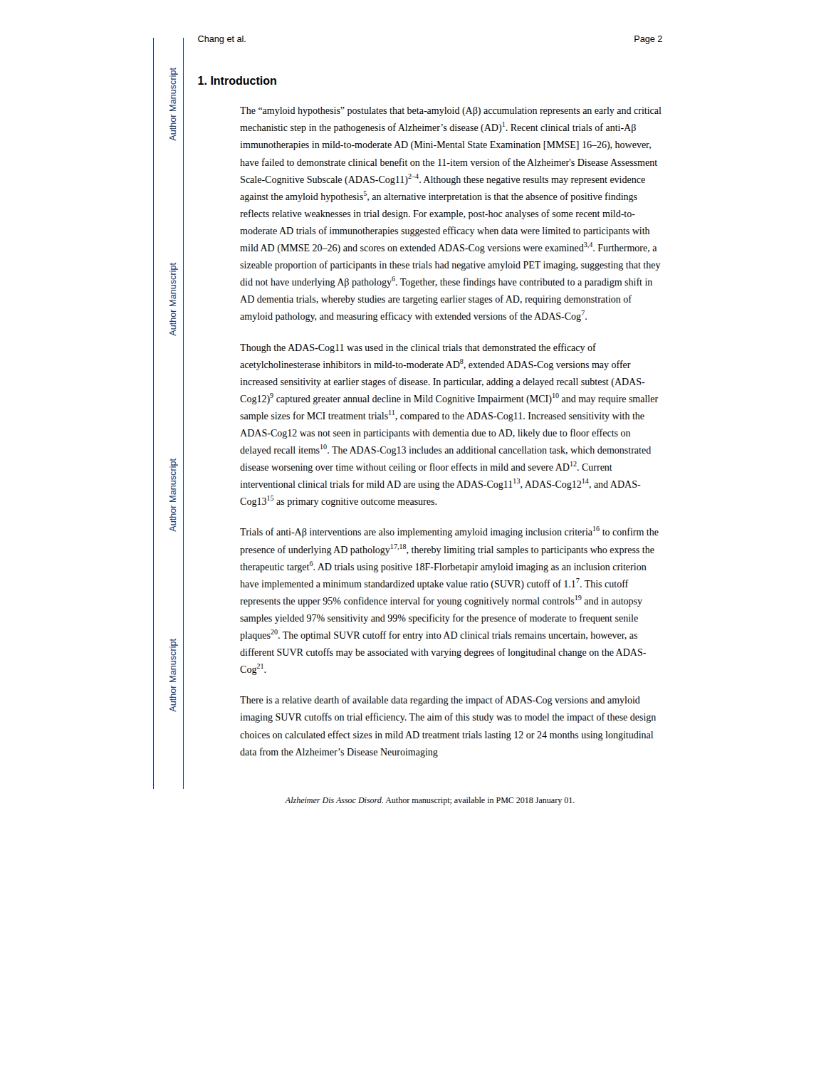Author Manuscript Author Manuscript Author Manuscript Author Manuscript
Chang et al.
Page 2
1. Introduction
The “amyloid hypothesis” postulates that beta-amyloid (Aβ) accumulation represents an early and critical mechanistic step in the pathogenesis of Alzheimer’s disease (AD)1. Recent clinical trials of anti-Aβ immunotherapies in mild-to-moderate AD (Mini-Mental State Examination [MMSE] 16–26), however, have failed to demonstrate clinical benefit on the 11-item version of the Alzheimer's Disease Assessment Scale-Cognitive Subscale (ADAS-Cog11)2–4. Although these negative results may represent evidence against the amyloid hypothesis5, an alternative interpretation is that the absence of positive findings reflects relative weaknesses in trial design. For example, post-hoc analyses of some recent mild-to-moderate AD trials of immunotherapies suggested efficacy when data were limited to participants with mild AD (MMSE 20–26) and scores on extended ADAS-Cog versions were examined3,4. Furthermore, a sizeable proportion of participants in these trials had negative amyloid PET imaging, suggesting that they did not have underlying Aβ pathology6. Together, these findings have contributed to a paradigm shift in AD dementia trials, whereby studies are targeting earlier stages of AD, requiring demonstration of amyloid pathology, and measuring efficacy with extended versions of the ADAS-Cog7.
Though the ADAS-Cog11 was used in the clinical trials that demonstrated the efficacy of acetylcholinesterase inhibitors in mild-to-moderate AD8, extended ADAS-Cog versions may offer increased sensitivity at earlier stages of disease. In particular, adding a delayed recall subtest (ADAS-Cog12)9 captured greater annual decline in Mild Cognitive Impairment (MCI)10 and may require smaller sample sizes for MCI treatment trials11, compared to the ADAS-Cog11. Increased sensitivity with the ADAS-Cog12 was not seen in participants with dementia due to AD, likely due to floor effects on delayed recall items10. The ADAS-Cog13 includes an additional cancellation task, which demonstrated disease worsening over time without ceiling or floor effects in mild and severe AD12. Current interventional clinical trials for mild AD are using the ADAS-Cog1113, ADAS-Cog1214, and ADAS-Cog1315 as primary cognitive outcome measures.
Trials of anti-Aβ interventions are also implementing amyloid imaging inclusion criteria16 to confirm the presence of underlying AD pathology17,18, thereby limiting trial samples to participants who express the therapeutic target6. AD trials using positive 18F-Florbetapir amyloid imaging as an inclusion criterion have implemented a minimum standardized uptake value ratio (SUVR) cutoff of 1.17. This cutoff represents the upper 95% confidence interval for young cognitively normal controls19 and in autopsy samples yielded 97% sensitivity and 99% specificity for the presence of moderate to frequent senile plaques20. The optimal SUVR cutoff for entry into AD clinical trials remains uncertain, however, as different SUVR cutoffs may be associated with varying degrees of longitudinal change on the ADAS-Cog21.
There is a relative dearth of available data regarding the impact of ADAS-Cog versions and amyloid imaging SUVR cutoffs on trial efficiency. The aim of this study was to model the impact of these design choices on calculated effect sizes in mild AD treatment trials lasting 12 or 24 months using longitudinal data from the Alzheimer’s Disease Neuroimaging
Alzheimer Dis Assoc Disord. Author manuscript; available in PMC 2018 January 01.